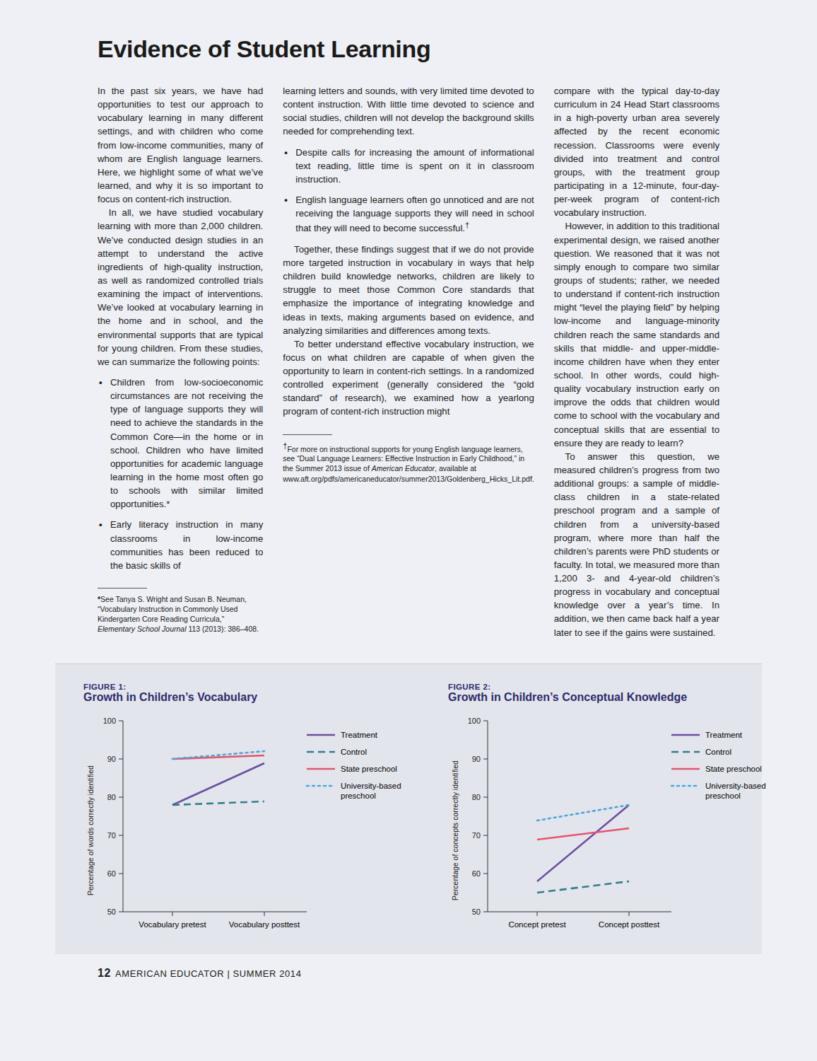Evidence of Student Learning
In the past six years, we have had opportunities to test our approach to vocabulary learning in many different settings, and with children who come from low-income communities, many of whom are English language learners. Here, we highlight some of what we’ve learned, and why it is so important to focus on content-rich instruction.
In all, we have studied vocabulary learning with more than 2,000 children. We’ve conducted design studies in an attempt to understand the active ingredients of high-quality instruction, as well as randomized controlled trials examining the impact of interventions. We’ve looked at vocabulary learning in the home and in school, and the environmental supports that are typical for young children. From these studies, we can summarize the following points:
Children from low-socioeconomic circumstances are not receiving the type of language supports they will need to achieve the standards in the Common Core—in the home or in school. Children who have limited opportunities for academic language learning in the home most often go to schools with similar limited opportunities.*
Early literacy instruction in many classrooms in low-income communities has been reduced to the basic skills of
*See Tanya S. Wright and Susan B. Neuman, “Vocabulary Instruction in Commonly Used Kindergarten Core Reading Curricula,” Elementary School Journal 113 (2013): 386–408.
learning letters and sounds, with very limited time devoted to content instruction. With little time devoted to science and social studies, children will not develop the background skills needed for comprehending text.
Despite calls for increasing the amount of informational text reading, little time is spent on it in classroom instruction.
English language learners often go unnoticed and are not receiving the language supports they will need in school that they will need to become successful.†
Together, these findings suggest that if we do not provide more targeted instruction in vocabulary in ways that help children build knowledge networks, children are likely to struggle to meet those Common Core standards that emphasize the importance of integrating knowledge and ideas in texts, making arguments based on evidence, and analyzing similarities and differences among texts.
To better understand effective vocabulary instruction, we focus on what children are capable of when given the opportunity to learn in content-rich settings. In a randomized controlled experiment (generally considered the “gold standard” of research), we examined how a yearlong program of content-rich instruction might
†For more on instructional supports for young English language learners, see “Dual Language Learners: Effective Instruction in Early Childhood,” in the Summer 2013 issue of American Educator, available at www.aft.org/pdfs/americaneducator/summer2013/Goldenberg_Hicks_Lit.pdf.
compare with the typical day-to-day curriculum in 24 Head Start classrooms in a high-poverty urban area severely affected by the recent economic recession. Classrooms were evenly divided into treatment and control groups, with the treatment group participating in a 12-minute, four-day-per-week program of content-rich vocabulary instruction.
However, in addition to this traditional experimental design, we raised another question. We reasoned that it was not simply enough to compare two similar groups of students; rather, we needed to understand if content-rich instruction might “level the playing field” by helping low-income and language-minority children reach the same standards and skills that middle- and upper-middle-income children have when they enter school. In other words, could high-quality vocabulary instruction early on improve the odds that children would come to school with the vocabulary and conceptual skills that are essential to ensure they are ready to learn?
To answer this question, we measured children’s progress from two additional groups: a sample of middle-class children in a state-related preschool program and a sample of children from a university-based program, where more than half the children’s parents were PhD students or faculty. In total, we measured more than 1,200 3- and 4-year-old children’s progress in vocabulary and conceptual knowledge over a year’s time. In addition, we then came back half a year later to see if the gains were sustained.
FIGURE 1:
Growth in Children’s Vocabulary
Percentage of words correctly identified
50 60 70 80 90 100 Vocabulary pretest Vocabulary posttest Treatment Control State preschool University-based preschool
FIGURE 2:
Growth in Children’s Conceptual Knowledge
Percentage of concepts correctly identified
50 60 70 80 90 100 Concept pretest Concept posttest Treatment Control State preschool University-based preschool
12 AMERICAN EDUCATOR | SUMMER 2014